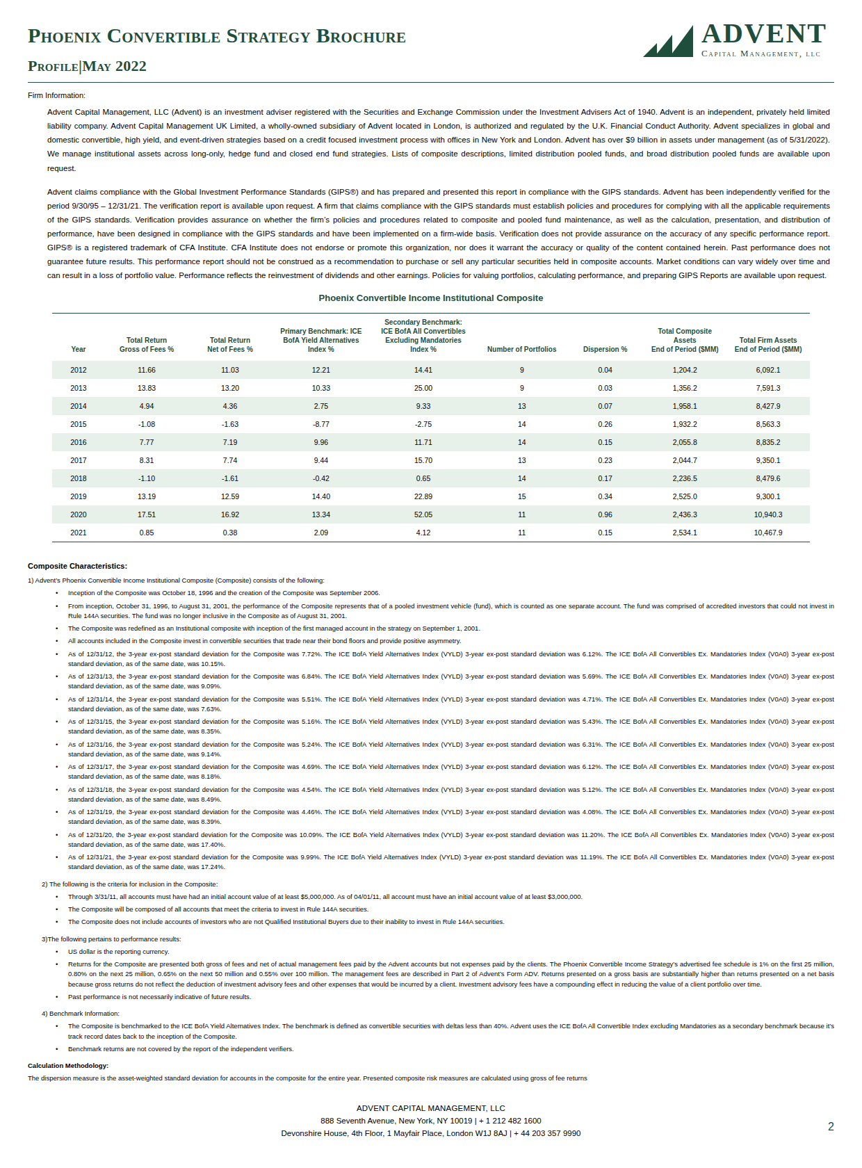Phoenix Convertible Strategy Brochure
Profile|May 2022
ADVENT
Capital Management, llc
Firm Information:
Advent Capital Management, LLC (Advent) is an investment adviser registered with the Securities and Exchange Commission under the Investment Advisers Act of 1940. Advent is an independent, privately held limited liability company. Advent Capital Management UK Limited, a wholly-owned subsidiary of Advent located in London, is authorized and regulated by the U.K. Financial Conduct Authority. Advent specializes in global and domestic convertible, high yield, and event-driven strategies based on a credit focused investment process with offices in New York and London. Advent has over $9 billion in assets under management (as of 5/31/2022). We manage institutional assets across long-only, hedge fund and closed end fund strategies. Lists of composite descriptions, limited distribution pooled funds, and broad distribution pooled funds are available upon request.
Advent claims compliance with the Global Investment Performance Standards (GIPS®) and has prepared and presented this report in compliance with the GIPS standards. Advent has been independently verified for the period 9/30/95 – 12/31/21. The verification report is available upon request. A firm that claims compliance with the GIPS standards must establish policies and procedures for complying with all the applicable requirements of the GIPS standards. Verification provides assurance on whether the firm’s policies and procedures related to composite and pooled fund maintenance, as well as the calculation, presentation, and distribution of performance, have been designed in compliance with the GIPS standards and have been implemented on a firm-wide basis. Verification does not provide assurance on the accuracy of any specific performance report. GIPS® is a registered trademark of CFA Institute. CFA Institute does not endorse or promote this organization, nor does it warrant the accuracy or quality of the content contained herein. Past performance does not guarantee future results. This performance report should not be construed as a recommendation to purchase or sell any particular securities held in composite accounts. Market conditions can vary widely over time and can result in a loss of portfolio value. Performance reflects the reinvestment of dividends and other earnings. Policies for valuing portfolios, calculating performance, and preparing GIPS Reports are available upon request.
Phoenix Convertible Income Institutional Composite
| Year | Total Return Gross of Fees % | Total Return Net of Fees % | Primary Benchmark: ICE BofA Yield Alternatives Index % | Secondary Benchmark: ICE BofA All Convertibles Excluding Mandatories Index % | Number of Portfolios | Dispersion % | Total Composite Assets End of Period ($MM) | Total Firm Assets End of Period ($MM) |
| --- | --- | --- | --- | --- | --- | --- | --- | --- |
| 2012 | 11.66 | 11.03 | 12.21 | 14.41 | 9 | 0.04 | 1,204.2 | 6,092.1 |
| 2013 | 13.83 | 13.20 | 10.33 | 25.00 | 9 | 0.03 | 1,356.2 | 7,591.3 |
| 2014 | 4.94 | 4.36 | 2.75 | 9.33 | 13 | 0.07 | 1,958.1 | 8,427.9 |
| 2015 | -1.08 | -1.63 | -8.77 | -2.75 | 14 | 0.26 | 1,932.2 | 8,563.3 |
| 2016 | 7.77 | 7.19 | 9.96 | 11.71 | 14 | 0.15 | 2,055.8 | 8,835.2 |
| 2017 | 8.31 | 7.74 | 9.44 | 15.70 | 13 | 0.23 | 2,044.7 | 9,350.1 |
| 2018 | -1.10 | -1.61 | -0.42 | 0.65 | 14 | 0.17 | 2,236.5 | 8,479.6 |
| 2019 | 13.19 | 12.59 | 14.40 | 22.89 | 15 | 0.34 | 2,525.0 | 9,300.1 |
| 2020 | 17.51 | 16.92 | 13.34 | 52.05 | 11 | 0.96 | 2,436.3 | 10,940.3 |
| 2021 | 0.85 | 0.38 | 2.09 | 4.12 | 11 | 0.15 | 2,534.1 | 10,467.9 |
Composite Characteristics:
1) Advent’s Phoenix Convertible Income Institutional Composite (Composite) consists of the following:
Inception of the Composite was October 18, 1996 and the creation of the Composite was September 2006.
From inception, October 31, 1996, to August 31, 2001, the performance of the Composite represents that of a pooled investment vehicle (fund), which is counted as one separate account. The fund was comprised of accredited investors that could not invest in Rule 144A securities. The fund was no longer inclusive in the Composite as of August 31, 2001.
The Composite was redefined as an Institutional composite with inception of the first managed account in the strategy on September 1, 2001.
All accounts included in the Composite invest in convertible securities that trade near their bond floors and provide positive asymmetry.
As of 12/31/12, the 3-year ex-post standard deviation for the Composite was 7.72%. The ICE BofA Yield Alternatives Index (VYLD) 3-year ex-post standard deviation was 6.12%. The ICE BofA All Convertibles Ex. Mandatories Index (V0A0) 3-year ex-post standard deviation, as of the same date, was 10.15%.
As of 12/31/13, the 3-year ex-post standard deviation for the Composite was 6.84%. The ICE BofA Yield Alternatives Index (VYLD) 3-year ex-post standard deviation was 5.69%. The ICE BofA All Convertibles Ex. Mandatories Index (V0A0) 3-year ex-post standard deviation, as of the same date, was 9.09%.
As of 12/31/14, the 3-year ex-post standard deviation for the Composite was 5.51%. The ICE BofA Yield Alternatives Index (VYLD) 3-year ex-post standard deviation was 4.71%. The ICE BofA All Convertibles Ex. Mandatories Index (V0A0) 3-year ex-post standard deviation, as of the same date, was 7.63%.
As of 12/31/15, the 3-year ex-post standard deviation for the Composite was 5.16%. The ICE BofA Yield Alternatives Index (VYLD) 3-year ex-post standard deviation was 5.43%. The ICE BofA All Convertibles Ex. Mandatories Index (V0A0) 3-year ex-post standard deviation, as of the same date, was 8.35%.
As of 12/31/16, the 3-year ex-post standard deviation for the Composite was 5.24%. The ICE BofA Yield Alternatives Index (VYLD) 3-year ex-post standard deviation was 6.31%. The ICE BofA All Convertibles Ex. Mandatories Index (V0A0) 3-year ex-post standard deviation, as of the same date, was 9.14%.
As of 12/31/17, the 3-year ex-post standard deviation for the Composite was 4.69%. The ICE BofA Yield Alternatives Index (VYLD) 3-year ex-post standard deviation was 6.12%. The ICE BofA All Convertibles Ex. Mandatories Index (V0A0) 3-year ex-post standard deviation, as of the same date, was 8.18%.
As of 12/31/18, the 3-year ex-post standard deviation for the Composite was 4.54%. The ICE BofA Yield Alternatives Index (VYLD) 3-year ex-post standard deviation was 5.12%. The ICE BofA All Convertibles Ex. Mandatories Index (V0A0) 3-year ex-post standard deviation, as of the same date, was 8.49%.
As of 12/31/19, the 3-year ex-post standard deviation for the Composite was 4.46%. The ICE BofA Yield Alternatives Index (VYLD) 3-year ex-post standard deviation was 4.08%. The ICE BofA All Convertibles Ex. Mandatories Index (V0A0) 3-year ex-post standard deviation, as of the same date, was 8.39%.
As of 12/31/20, the 3-year ex-post standard deviation for the Composite was 10.09%. The ICE BofA Yield Alternatives Index (VYLD) 3-year ex-post standard deviation was 11.20%. The ICE BofA All Convertibles Ex. Mandatories Index (V0A0) 3-year ex-post standard deviation, as of the same date, was 17.40%.
As of 12/31/21, the 3-year ex-post standard deviation for the Composite was 9.99%. The ICE BofA Yield Alternatives Index (VYLD) 3-year ex-post standard deviation was 11.19%. The ICE BofA All Convertibles Ex. Mandatories Index (V0A0) 3-year ex-post standard deviation, as of the same date, was 17.24%.
2) The following is the criteria for inclusion in the Composite:
Through 3/31/11, all accounts must have had an initial account value of at least $5,000,000. As of 04/01/11, all account must have an initial account value of at least $3,000,000.
The Composite will be composed of all accounts that meet the criteria to invest in Rule 144A securities.
The Composite does not include accounts of investors who are not Qualified Institutional Buyers due to their inability to invest in Rule 144A securities.
3)The following pertains to performance results:
US dollar is the reporting currency.
Returns for the Composite are presented both gross of fees and net of actual management fees paid by the Advent accounts but not expenses paid by the clients. The Phoenix Convertible Income Strategy’s advertised fee schedule is 1% on the first 25 million, 0.80% on the next 25 million, 0.65% on the next 50 million and 0.55% over 100 million. The management fees are described in Part 2 of Advent’s Form ADV. Returns presented on a gross basis are substantially higher than returns presented on a net basis because gross returns do not reflect the deduction of investment advisory fees and other expenses that would be incurred by a client. Investment advisory fees have a compounding effect in reducing the value of a client portfolio over time.
Past performance is not necessarily indicative of future results.
4) Benchmark Information:
The Composite is benchmarked to the ICE BofA Yield Alternatives Index. The benchmark is defined as convertible securities with deltas less than 40%. Advent uses the ICE BofA All Convertible Index excluding Mandatories as a secondary benchmark because it’s track record dates back to the inception of the Composite.
Benchmark returns are not covered by the report of the independent verifiers.
Calculation Methodology:
The dispersion measure is the asset-weighted standard deviation for accounts in the composite for the entire year. Presented composite risk measures are calculated using gross of fee returns
ADVENT CAPITAL MANAGEMENT, LLC
888 Seventh Avenue, New York, NY 10019 | + 1 212 482 1600
Devonshire House, 4th Floor, 1 Mayfair Place, London W1J 8AJ | + 44 203 357 9990
2